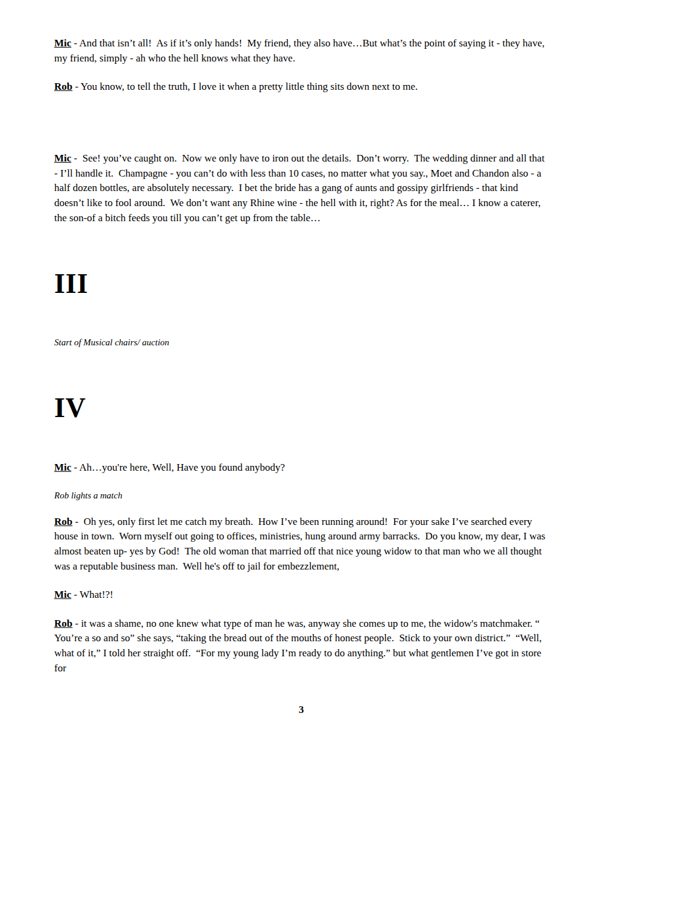Mic - And that isn’t all! As if it’s only hands! My friend, they also have…But what’s the point of saying it - they have, my friend, simply - ah who the hell knows what they have.
Rob - You know, to tell the truth, I love it when a pretty little thing sits down next to me.
Mic - See! you’ve caught on. Now we only have to iron out the details. Don’t worry. The wedding dinner and all that - I’ll handle it. Champagne - you can’t do with less than 10 cases, no matter what you say., Moet and Chandon also - a half dozen bottles, are absolutely necessary. I bet the bride has a gang of aunts and gossipy girlfriends - that kind doesn’t like to fool around. We don’t want any Rhine wine - the hell with it, right? As for the meal… I know a caterer, the son-of a bitch feeds you till you can’t get up from the table…
III
Start of Musical chairs/ auction
IV
Mic - Ah…you're here, Well, Have you found anybody?
Rob lights a match
Rob - Oh yes, only first let me catch my breath. How I’ve been running around! For your sake I’ve searched every house in town. Worn myself out going to offices, ministries, hung around army barracks. Do you know, my dear, I was almost beaten up- yes by God! The old woman that married off that nice young widow to that man who we all thought was a reputable business man. Well he's off to jail for embezzlement,
Mic - What!?!
Rob - it was a shame, no one knew what type of man he was, anyway she comes up to me, the widow's matchmaker. “ You’re a so and so” she says, “taking the bread out of the mouths of honest people. Stick to your own district.” “Well, what of it,” I told her straight off. “For my young lady I’m ready to do anything.” but what gentlemen I’ve got in store for
3